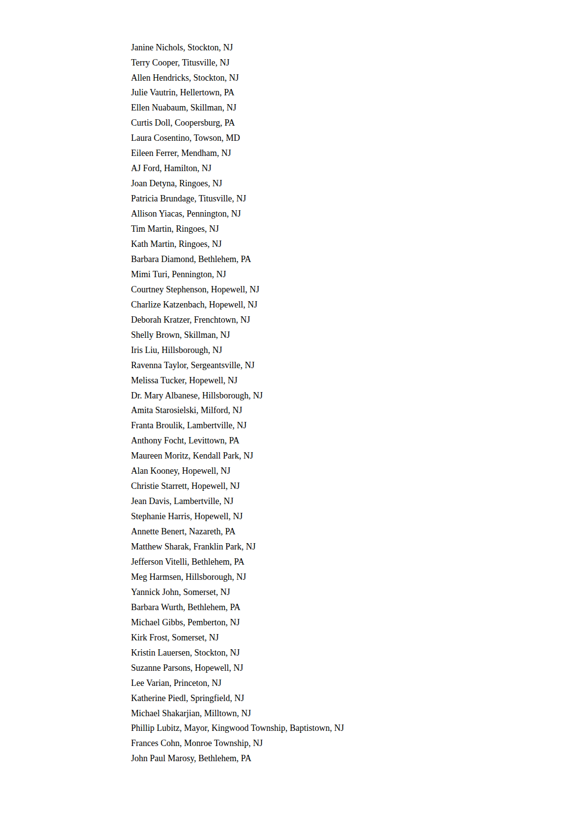Janine Nichols, Stockton, NJ
Terry Cooper, Titusville, NJ
Allen Hendricks, Stockton, NJ
Julie Vautrin, Hellertown, PA
Ellen Nuabaum, Skillman, NJ
Curtis Doll, Coopersburg, PA
Laura Cosentino, Towson, MD
Eileen Ferrer, Mendham, NJ
AJ Ford, Hamilton, NJ
Joan Detyna, Ringoes, NJ
Patricia Brundage, Titusville, NJ
Allison Yiacas, Pennington, NJ
Tim Martin, Ringoes, NJ
Kath Martin, Ringoes, NJ
Barbara Diamond, Bethlehem, PA
Mimi Turi, Pennington, NJ
Courtney Stephenson, Hopewell, NJ
Charlize Katzenbach, Hopewell, NJ
Deborah Kratzer, Frenchtown, NJ
Shelly Brown, Skillman, NJ
Iris Liu, Hillsborough, NJ
Ravenna Taylor, Sergeantsville, NJ
Melissa Tucker, Hopewell, NJ
Dr. Mary Albanese, Hillsborough, NJ
Amita Starosielski, Milford, NJ
Franta Broulik, Lambertville, NJ
Anthony Focht, Levittown, PA
Maureen Moritz, Kendall Park, NJ
Alan Kooney, Hopewell, NJ
Christie Starrett, Hopewell, NJ
Jean Davis, Lambertville, NJ
Stephanie Harris, Hopewell, NJ
Annette Benert, Nazareth, PA
Matthew Sharak, Franklin Park, NJ
Jefferson Vitelli, Bethlehem, PA
Meg Harmsen, Hillsborough, NJ
Yannick John, Somerset, NJ
Barbara Wurth, Bethlehem, PA
Michael Gibbs, Pemberton, NJ
Kirk Frost, Somerset, NJ
Kristin Lauersen, Stockton, NJ
Suzanne Parsons, Hopewell, NJ
Lee Varian, Princeton, NJ
Katherine Piedl, Springfield, NJ
Michael Shakarjian, Milltown, NJ
Phillip Lubitz, Mayor, Kingwood Township, Baptistown, NJ
Frances Cohn, Monroe Township, NJ
John Paul Marosy, Bethlehem, PA